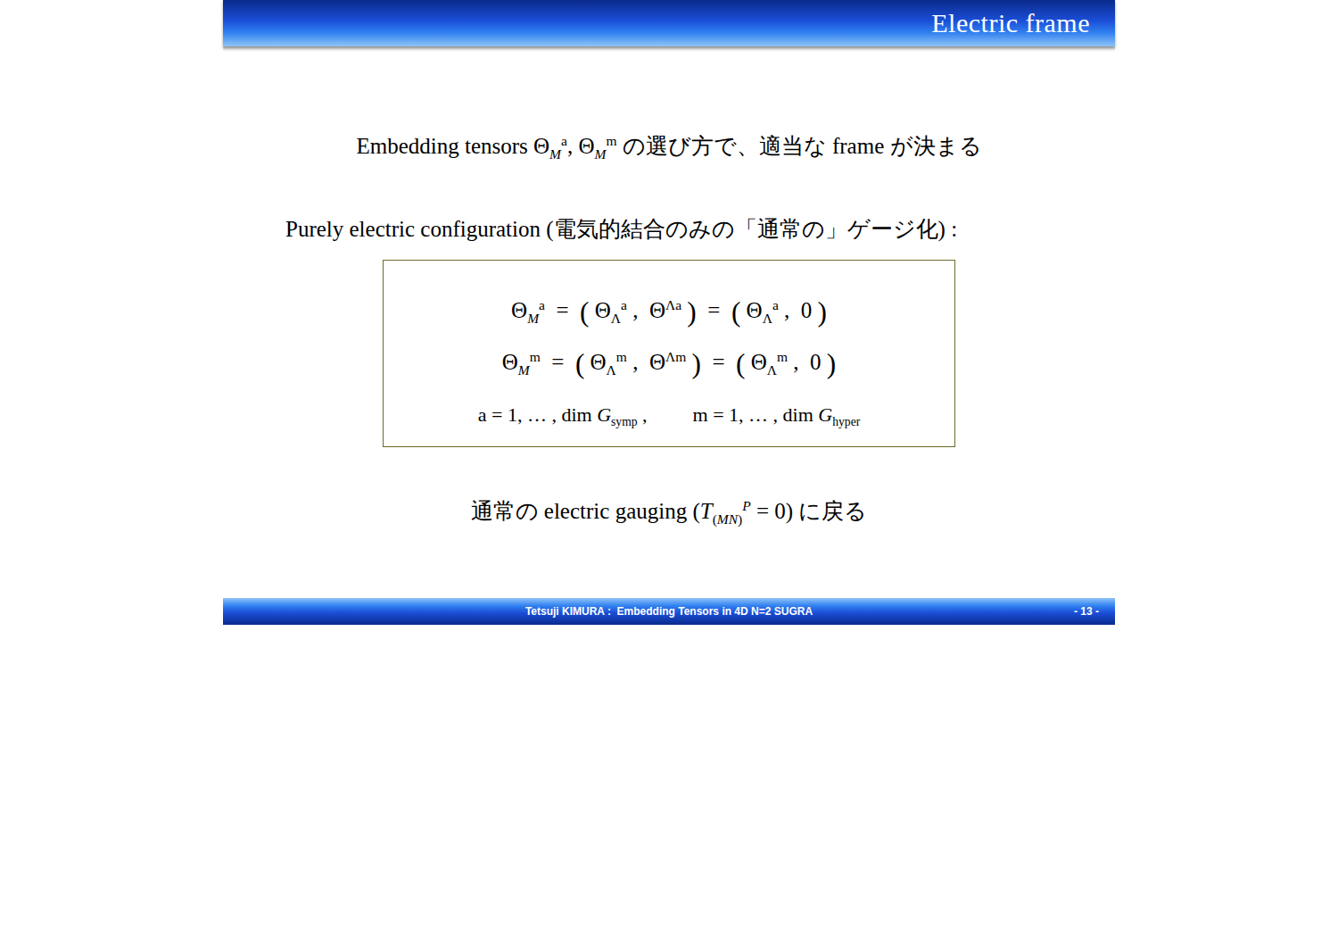Electric frame
Embedding tensors ΘMa, ΘMm の選び方で、適当な frame が決まる
Purely electric configuration (電気的結合のみの「通常の」ゲージ化) :
ΘMa = ( ΘΛa , ΘΛa ) = ( ΘΛa , 0 )
ΘMm = ( ΘΛm , ΘΛm ) = ( ΘΛm , 0 )
a = 1, … , dim Gsymp , m = 1, … , dim Ghyper
通常の electric gauging (T(MN)P = 0) に戻る
Tetsuji KIMURA : Embedding Tensors in 4D N=2 SUGRA
- 13 -